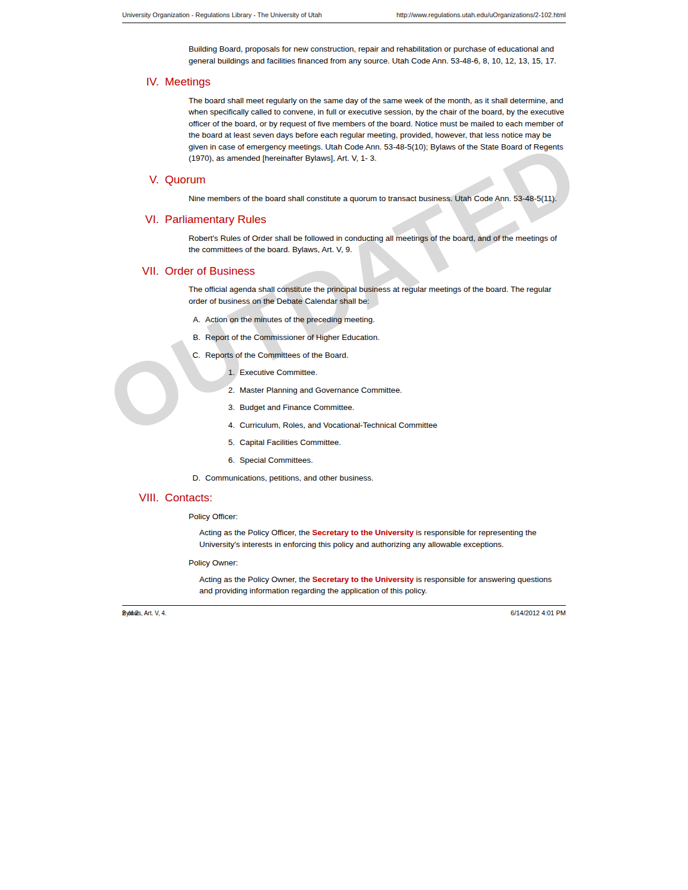University Organization - Regulations Library - The University of Utah
http://www.regulations.utah.edu/uOrganizations/2-102.html
OUTDATED
Building Board, proposals for new construction, repair and rehabilitation or purchase of educational and general buildings and facilities financed from any source. Utah Code Ann. 53-48-6, 8, 10, 12, 13, 15, 17.
IV.
Meetings
The board shall meet regularly on the same day of the same week of the month, as it shall determine, and when specifically called to convene, in full or executive session, by the chair of the board, by the executive officer of the board, or by request of five members of the board. Notice must be mailed to each member of the board at least seven days before each regular meeting, provided, however, that less notice may be given in case of emergency meetings. Utah Code Ann. 53-48-5(10); Bylaws of the State Board of Regents (1970), as amended [hereinafter Bylaws], Art. V, 1- 3.
V.
Quorum
Nine members of the board shall constitute a quorum to transact business. Utah Code Ann. 53-48-5(11).
VI.
Parliamentary Rules
Robert's Rules of Order shall be followed in conducting all meetings of the board, and of the meetings of the committees of the board. Bylaws, Art. V, 9.
VII.
Order of Business
The official agenda shall constitute the principal business at regular meetings of the board. The regular order of business on the Debate Calendar shall be:
A.
Action on the minutes of the preceding meeting.
B.
Report of the Commissioner of Higher Education.
C.
Reports of the Committees of the Board.
1.
Executive Committee.
2.
Master Planning and Governance Committee.
3.
Budget and Finance Committee.
4.
Curriculum, Roles, and Vocational-Technical Committee
5.
Capital Facilities Committee.
6.
Special Committees.
D.
Communications, petitions, and other business.
VIII.
Contacts:
Policy Officer:
Acting as the Policy Officer, the Secretary to the University is responsible for representing the University's interests in enforcing this policy and authorizing any allowable exceptions.
Policy Owner:
Acting as the Policy Owner, the Secretary to the University is responsible for answering questions and providing information regarding the application of this policy.
Bylaws, Art. V, 4.
2 of 2
6/14/2012 4:01 PM